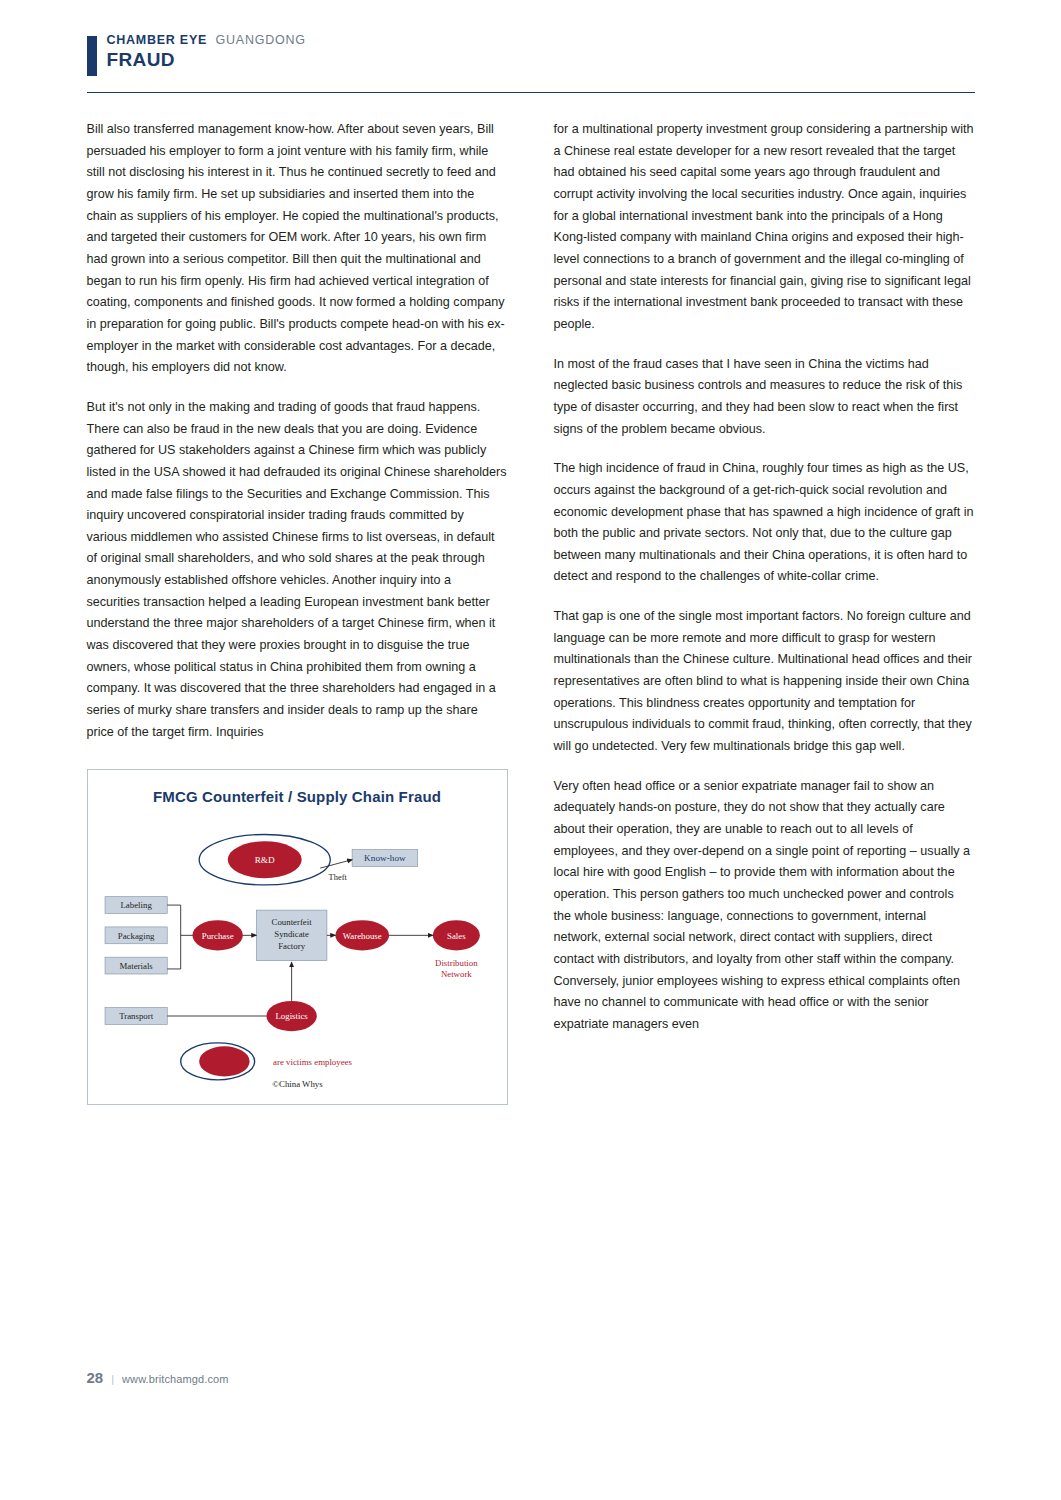CHAMBER EYE GUANGDONG
FRAUD
Bill also transferred management know-how. After about seven years, Bill persuaded his employer to form a joint venture with his family firm, while still not disclosing his interest in it. Thus he continued secretly to feed and grow his family firm. He set up subsidiaries and inserted them into the chain as suppliers of his employer. He copied the multinational's products, and targeted their customers for OEM work. After 10 years, his own firm had grown into a serious competitor. Bill then quit the multinational and began to run his firm openly. His firm had achieved vertical integration of coating, components and finished goods. It now formed a holding company in preparation for going public. Bill's products compete head-on with his ex-employer in the market with considerable cost advantages. For a decade, though, his employers did not know.
But it's not only in the making and trading of goods that fraud happens. There can also be fraud in the new deals that you are doing. Evidence gathered for US stakeholders against a Chinese firm which was publicly listed in the USA showed it had defrauded its original Chinese shareholders and made false filings to the Securities and Exchange Commission. This inquiry uncovered conspiratorial insider trading frauds committed by various middlemen who assisted Chinese firms to list overseas, in default of original small shareholders, and who sold shares at the peak through anonymously established offshore vehicles. Another inquiry into a securities transaction helped a leading European investment bank better understand the three major shareholders of a target Chinese firm, when it was discovered that they were proxies brought in to disguise the true owners, whose political status in China prohibited them from owning a company. It was discovered that the three shareholders had engaged in a series of murky share transfers and insider deals to ramp up the share price of the target firm. Inquiries
FMCG Counterfeit / Supply Chain Fraud
R&D Know-how Theft Labeling Packaging Materials Transport Purchase Counterfeit Syndicate Factory Warehouse Sales Distribution Network Logistics are victims employees ©China Whys
for a multinational property investment group considering a partnership with a Chinese real estate developer for a new resort revealed that the target had obtained his seed capital some years ago through fraudulent and corrupt activity involving the local securities industry. Once again, inquiries for a global international investment bank into the principals of a Hong Kong-listed company with mainland China origins and exposed their high-level connections to a branch of government and the illegal co-mingling of personal and state interests for financial gain, giving rise to significant legal risks if the international investment bank proceeded to transact with these people.
In most of the fraud cases that I have seen in China the victims had neglected basic business controls and measures to reduce the risk of this type of disaster occurring, and they had been slow to react when the first signs of the problem became obvious.
The high incidence of fraud in China, roughly four times as high as the US, occurs against the background of a get-rich-quick social revolution and economic development phase that has spawned a high incidence of graft in both the public and private sectors. Not only that, due to the culture gap between many multinationals and their China operations, it is often hard to detect and respond to the challenges of white-collar crime.
That gap is one of the single most important factors. No foreign culture and language can be more remote and more difficult to grasp for western multinationals than the Chinese culture. Multinational head offices and their representatives are often blind to what is happening inside their own China operations. This blindness creates opportunity and temptation for unscrupulous individuals to commit fraud, thinking, often correctly, that they will go undetected. Very few multinationals bridge this gap well.
Very often head office or a senior expatriate manager fail to show an adequately hands-on posture, they do not show that they actually care about their operation, they are unable to reach out to all levels of employees, and they over-depend on a single point of reporting – usually a local hire with good English – to provide them with information about the operation. This person gathers too much unchecked power and controls the whole business: language, connections to government, internal network, external social network, direct contact with suppliers, direct contact with distributors, and loyalty from other staff within the company. Conversely, junior employees wishing to express ethical complaints often have no channel to communicate with head office or with the senior expatriate managers even
28 | www.britchamgd.com